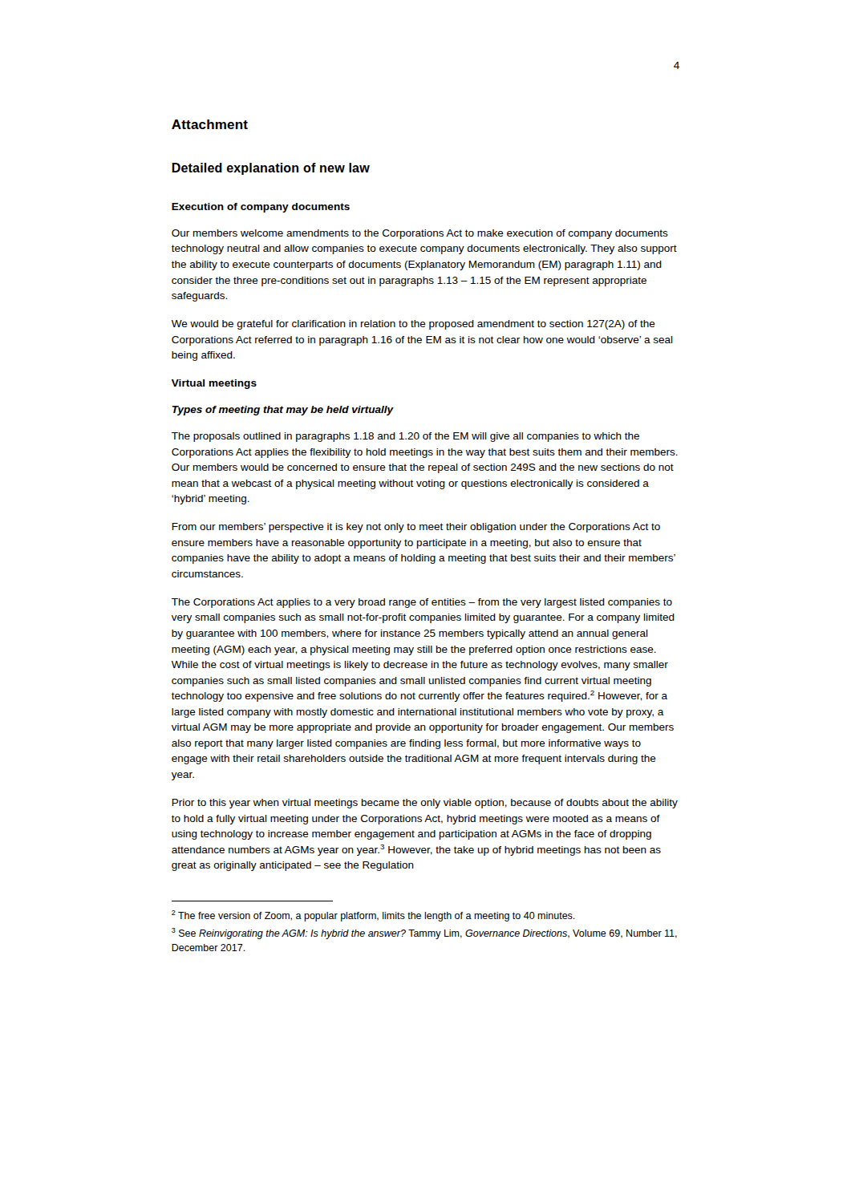4
Attachment
Detailed explanation of new law
Execution of company documents
Our members welcome amendments to the Corporations Act to make execution of company documents technology neutral and allow companies to execute company documents electronically. They also support the ability to execute counterparts of documents (Explanatory Memorandum (EM) paragraph 1.11) and consider the three pre-conditions set out in paragraphs 1.13 – 1.15 of the EM represent appropriate safeguards.
We would be grateful for clarification in relation to the proposed amendment to section 127(2A) of the Corporations Act referred to in paragraph 1.16 of the EM as it is not clear how one would ‘observe’ a seal being affixed.
Virtual meetings
Types of meeting that may be held virtually
The proposals outlined in paragraphs 1.18 and 1.20 of the EM will give all companies to which the Corporations Act applies the flexibility to hold meetings in the way that best suits them and their members. Our members would be concerned to ensure that the repeal of section 249S and the new sections do not mean that a webcast of a physical meeting without voting or questions electronically is considered a ‘hybrid’ meeting.
From our members’ perspective it is key not only to meet their obligation under the Corporations Act to ensure members have a reasonable opportunity to participate in a meeting, but also to ensure that companies have the ability to adopt a means of holding a meeting that best suits their and their members’ circumstances.
The Corporations Act applies to a very broad range of entities – from the very largest listed companies to very small companies such as small not-for-profit companies limited by guarantee. For a company limited by guarantee with 100 members, where for instance 25 members typically attend an annual general meeting (AGM) each year, a physical meeting may still be the preferred option once restrictions ease. While the cost of virtual meetings is likely to decrease in the future as technology evolves, many smaller companies such as small listed companies and small unlisted companies find current virtual meeting technology too expensive and free solutions do not currently offer the features required.2 However, for a large listed company with mostly domestic and international institutional members who vote by proxy, a virtual AGM may be more appropriate and provide an opportunity for broader engagement. Our members also report that many larger listed companies are finding less formal, but more informative ways to engage with their retail shareholders outside the traditional AGM at more frequent intervals during the year.
Prior to this year when virtual meetings became the only viable option, because of doubts about the ability to hold a fully virtual meeting under the Corporations Act, hybrid meetings were mooted as a means of using technology to increase member engagement and participation at AGMs in the face of dropping attendance numbers at AGMs year on year.3 However, the take up of hybrid meetings has not been as great as originally anticipated – see the Regulation
2 The free version of Zoom, a popular platform, limits the length of a meeting to 40 minutes.
3 See Reinvigorating the AGM: Is hybrid the answer? Tammy Lim, Governance Directions, Volume 69, Number 11, December 2017.